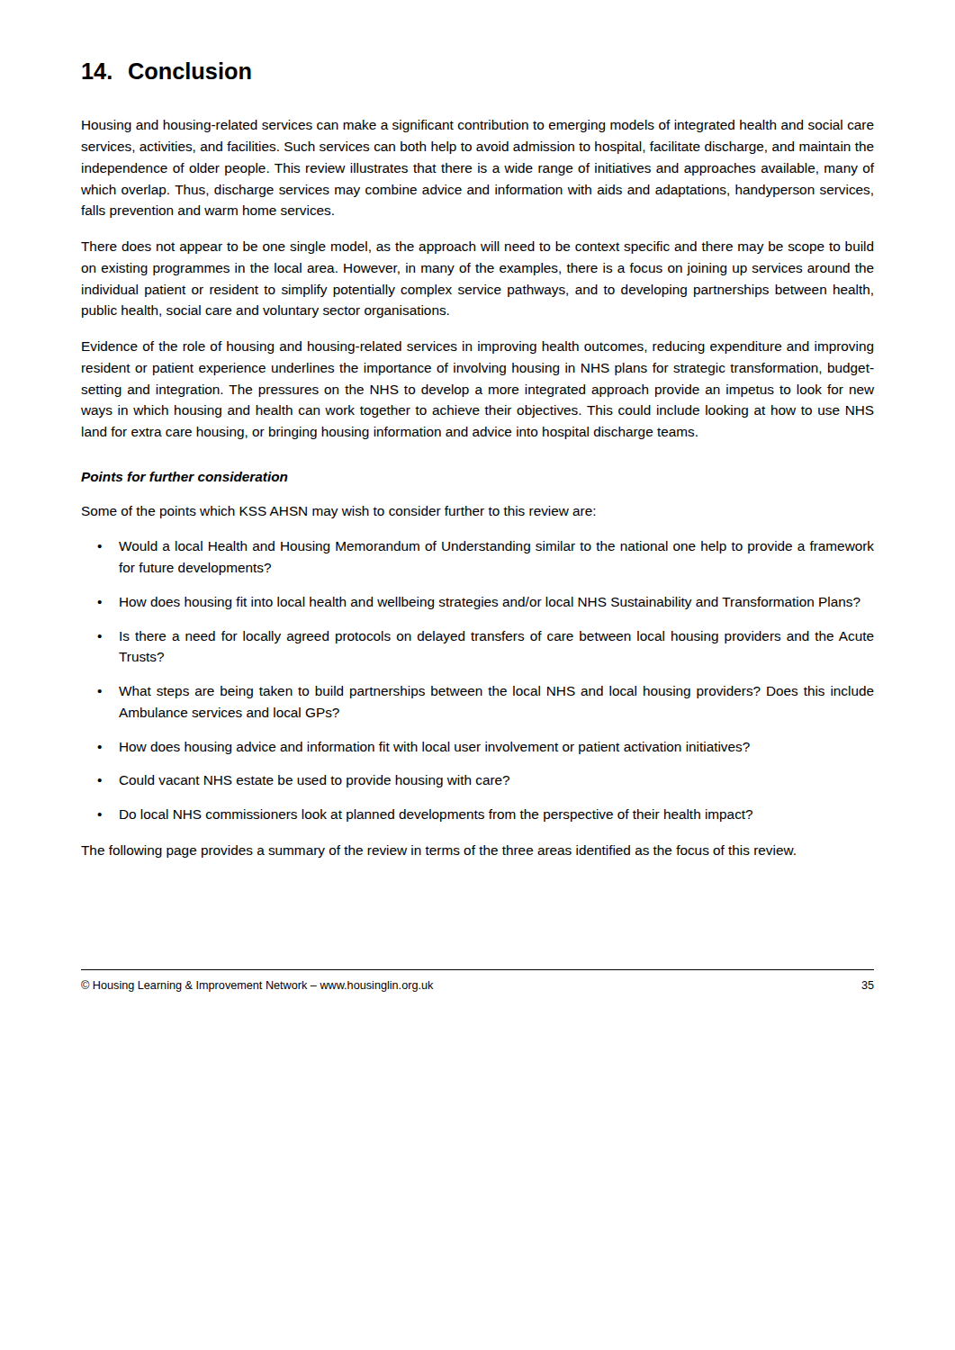14. Conclusion
Housing and housing-related services can make a significant contribution to emerging models of integrated health and social care services, activities, and facilities. Such services can both help to avoid admission to hospital, facilitate discharge, and maintain the independence of older people. This review illustrates that there is a wide range of initiatives and approaches available, many of which overlap. Thus, discharge services may combine advice and information with aids and adaptations, handyperson services, falls prevention and warm home services.
There does not appear to be one single model, as the approach will need to be context specific and there may be scope to build on existing programmes in the local area. However, in many of the examples, there is a focus on joining up services around the individual patient or resident to simplify potentially complex service pathways, and to developing partnerships between health, public health, social care and voluntary sector organisations.
Evidence of the role of housing and housing-related services in improving health outcomes, reducing expenditure and improving resident or patient experience underlines the importance of involving housing in NHS plans for strategic transformation, budget-setting and integration. The pressures on the NHS to develop a more integrated approach provide an impetus to look for new ways in which housing and health can work together to achieve their objectives. This could include looking at how to use NHS land for extra care housing, or bringing housing information and advice into hospital discharge teams.
Points for further consideration
Some of the points which KSS AHSN may wish to consider further to this review are:
Would a local Health and Housing Memorandum of Understanding similar to the national one help to provide a framework for future developments?
How does housing fit into local health and wellbeing strategies and/or local NHS Sustainability and Transformation Plans?
Is there a need for locally agreed protocols on delayed transfers of care between local housing providers and the Acute Trusts?
What steps are being taken to build partnerships between the local NHS and local housing providers? Does this include Ambulance services and local GPs?
How does housing advice and information fit with local user involvement or patient activation initiatives?
Could vacant NHS estate be used to provide housing with care?
Do local NHS commissioners look at planned developments from the perspective of their health impact?
The following page provides a summary of the review in terms of the three areas identified as the focus of this review.
© Housing Learning & Improvement Network – www.housinglin.org.uk 35